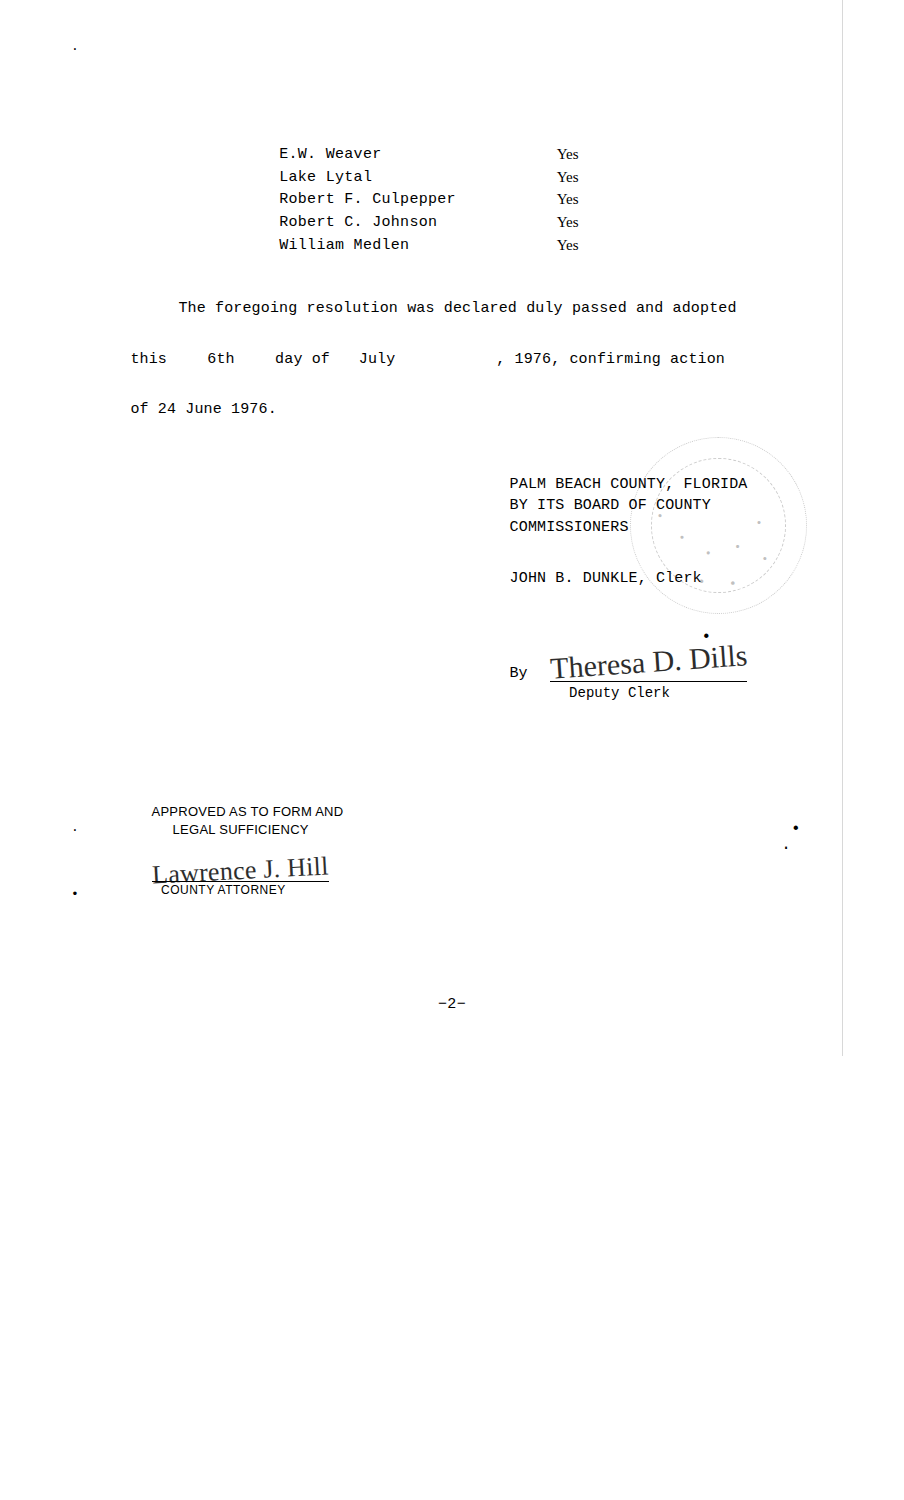. . •
| E.W. Weaver | Yes |
| Lake Lytal | Yes |
| Robert F. Culpepper | Yes |
| Robert C. Johnson | Yes |
| William Medlen | Yes |
The foregoing resolution was declared duly passed and adopted
this 6th day of July , 1976, confirming action
of 24 June 1976.
PALM BEACH COUNTY, FLORIDA
BY ITS BOARD OF COUNTY
COMMISSIONERS
JOHN B. DUNKLE, Clerk
By Theresa D. Dills Deputy Clerk
• • • • • • • •
• • .
APPROVED AS TO FORM AND
LEGAL SUFFICIENCY
Lawrence J. Hill COUNTY ATTORNEY
−2−